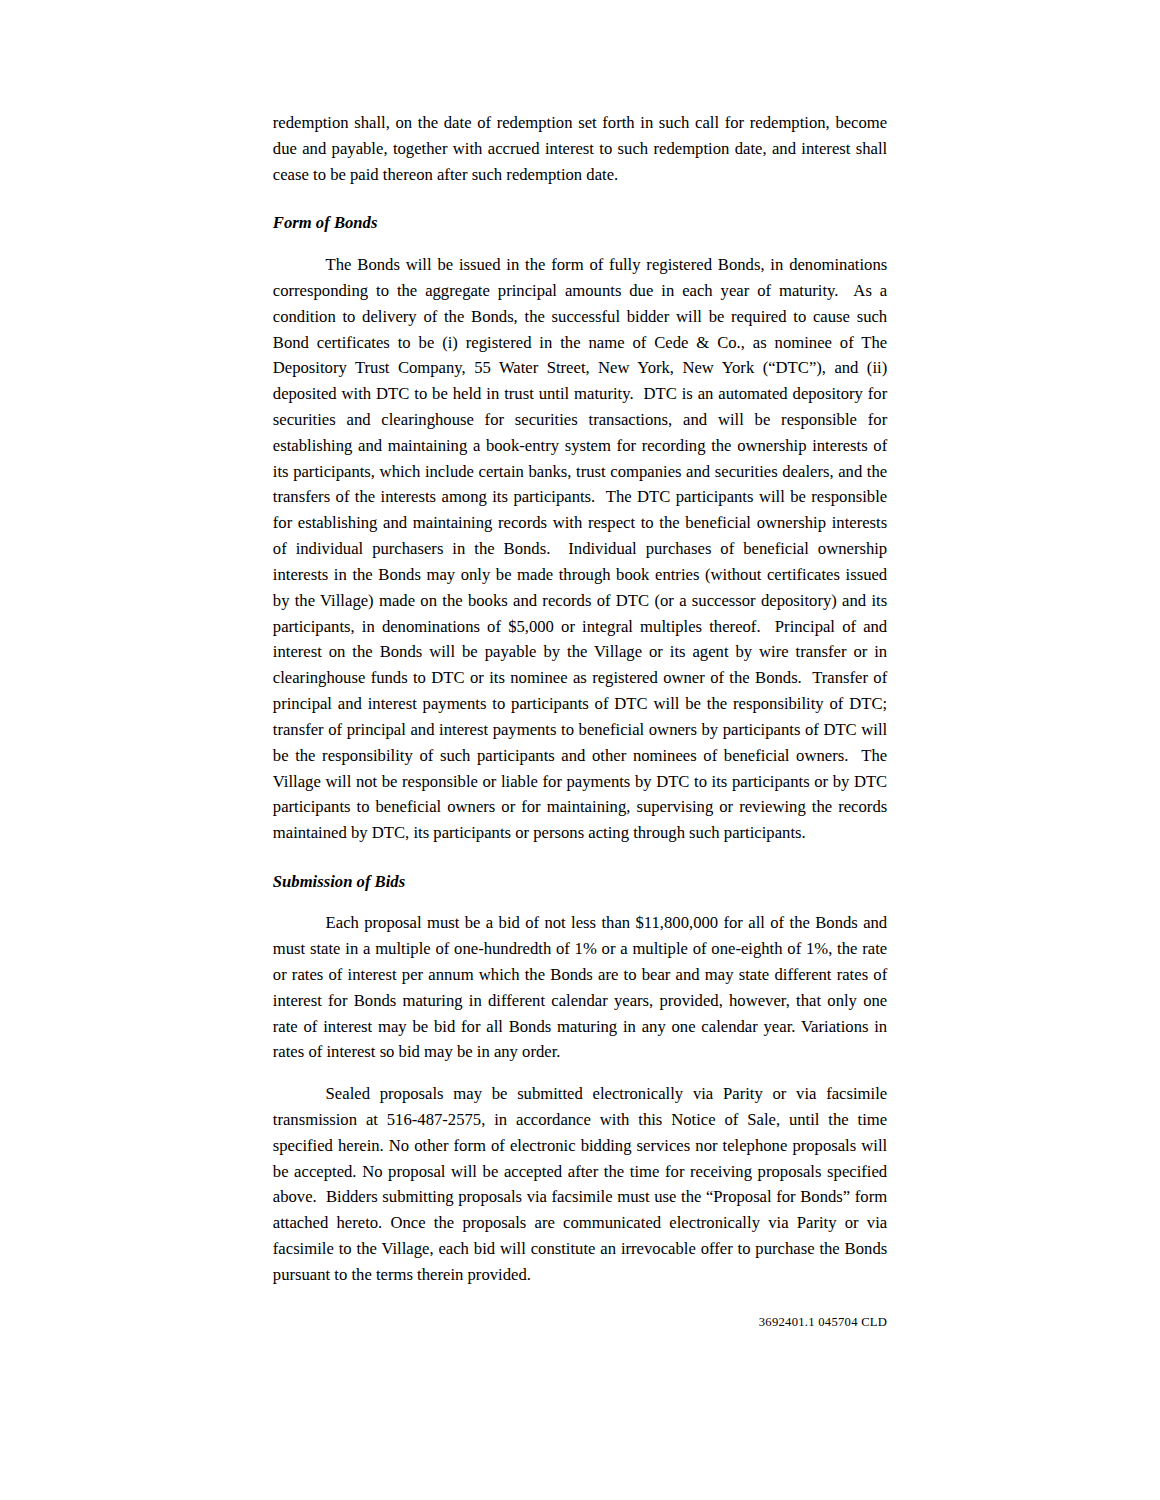redemption shall, on the date of redemption set forth in such call for redemption, become due and payable, together with accrued interest to such redemption date, and interest shall cease to be paid thereon after such redemption date.
Form of Bonds
The Bonds will be issued in the form of fully registered Bonds, in denominations corresponding to the aggregate principal amounts due in each year of maturity. As a condition to delivery of the Bonds, the successful bidder will be required to cause such Bond certificates to be (i) registered in the name of Cede & Co., as nominee of The Depository Trust Company, 55 Water Street, New York, New York (“DTC”), and (ii) deposited with DTC to be held in trust until maturity. DTC is an automated depository for securities and clearinghouse for securities transactions, and will be responsible for establishing and maintaining a book-entry system for recording the ownership interests of its participants, which include certain banks, trust companies and securities dealers, and the transfers of the interests among its participants. The DTC participants will be responsible for establishing and maintaining records with respect to the beneficial ownership interests of individual purchasers in the Bonds. Individual purchases of beneficial ownership interests in the Bonds may only be made through book entries (without certificates issued by the Village) made on the books and records of DTC (or a successor depository) and its participants, in denominations of $5,000 or integral multiples thereof. Principal of and interest on the Bonds will be payable by the Village or its agent by wire transfer or in clearinghouse funds to DTC or its nominee as registered owner of the Bonds. Transfer of principal and interest payments to participants of DTC will be the responsibility of DTC; transfer of principal and interest payments to beneficial owners by participants of DTC will be the responsibility of such participants and other nominees of beneficial owners. The Village will not be responsible or liable for payments by DTC to its participants or by DTC participants to beneficial owners or for maintaining, supervising or reviewing the records maintained by DTC, its participants or persons acting through such participants.
Submission of Bids
Each proposal must be a bid of not less than $11,800,000 for all of the Bonds and must state in a multiple of one-hundredth of 1% or a multiple of one-eighth of 1%, the rate or rates of interest per annum which the Bonds are to bear and may state different rates of interest for Bonds maturing in different calendar years, provided, however, that only one rate of interest may be bid for all Bonds maturing in any one calendar year. Variations in rates of interest so bid may be in any order.
Sealed proposals may be submitted electronically via Parity or via facsimile transmission at 516-487-2575, in accordance with this Notice of Sale, until the time specified herein. No other form of electronic bidding services nor telephone proposals will be accepted. No proposal will be accepted after the time for receiving proposals specified above. Bidders submitting proposals via facsimile must use the “Proposal for Bonds” form attached hereto. Once the proposals are communicated electronically via Parity or via facsimile to the Village, each bid will constitute an irrevocable offer to purchase the Bonds pursuant to the terms therein provided.
3692401.1 045704 CLD